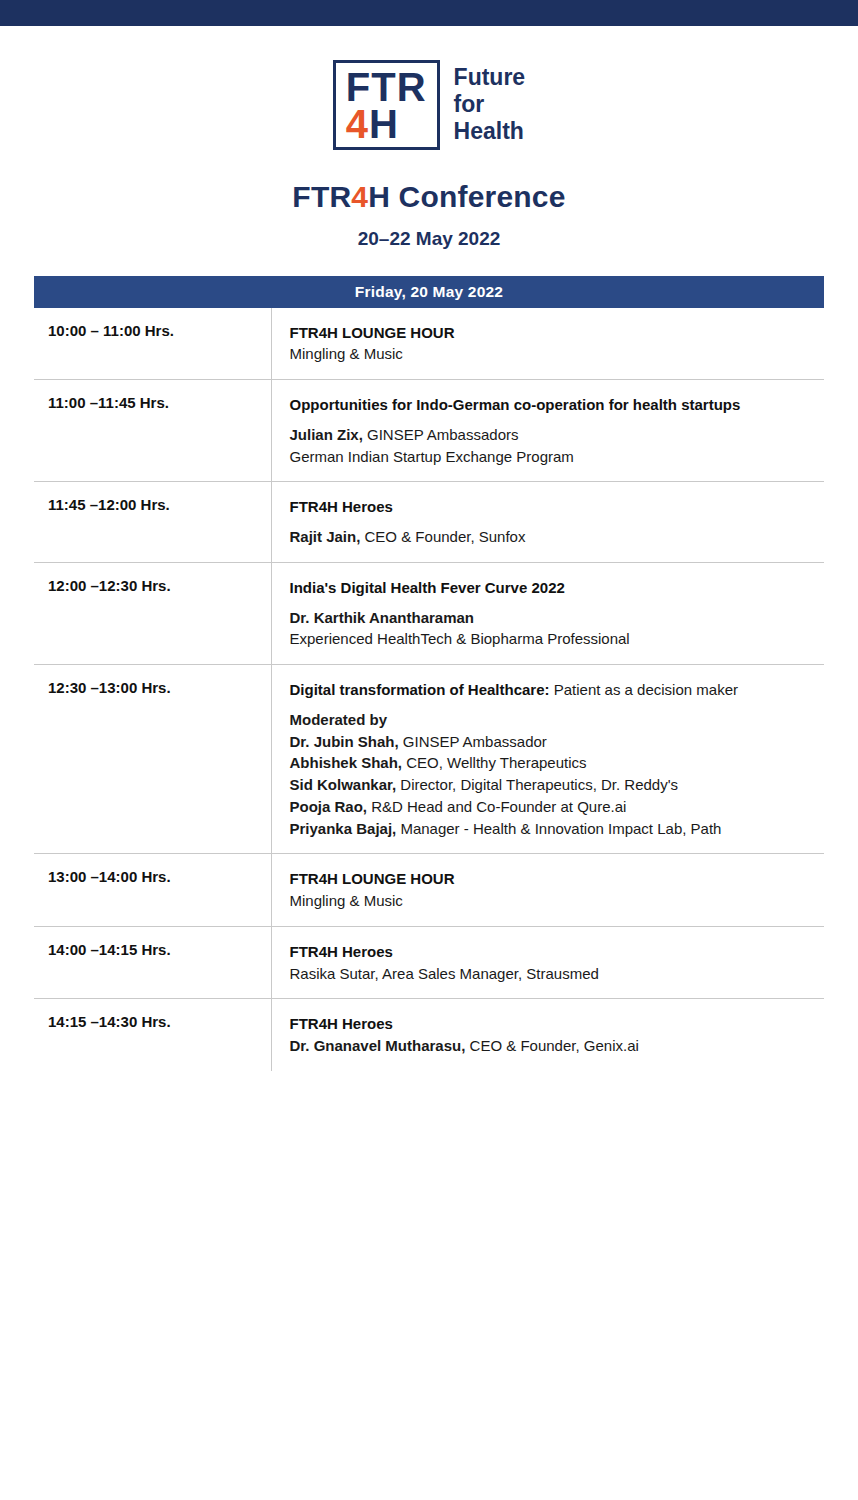FTR 4 H
Future
for
Health
FTR4 H Conference
20–22 May 2022
Friday, 20 May 2022
| 10:00 – 11:00 Hrs. | FTR4H LOUNGE HOUR Mingling & Music |
| 11:00 –11:45 Hrs. | Opportunities for Indo-German co-operation for health startups Julian Zix, GINSEP Ambassadors German Indian Startup Exchange Program |
| 11:45 –12:00 Hrs. | FTR4H Heroes Rajit Jain, CEO & Founder, Sunfox |
| 12:00 –12:30 Hrs. | India's Digital Health Fever Curve 2022 Dr. Karthik Anantharaman Experienced HealthTech & Biopharma Professional |
| 12:30 –13:00 Hrs. | Digital transformation of Healthcare: Patient as a decision maker Moderated by Dr. Jubin Shah, GINSEP Ambassador Abhishek Shah, CEO, Wellthy Therapeutics Sid Kolwankar, Director, Digital Therapeutics, Dr. Reddy's Pooja Rao, R&D Head and Co-Founder at Qure.ai Priyanka Bajaj, Manager - Health & Innovation Impact Lab, Path |
| 13:00 –14:00 Hrs. | FTR4H LOUNGE HOUR Mingling & Music |
| 14:00 –14:15 Hrs. | FTR4H Heroes Rasika Sutar, Area Sales Manager, Strausmed |
| 14:15 –14:30 Hrs. | FTR4H Heroes Dr. Gnanavel Mutharasu, CEO & Founder, Genix.ai |